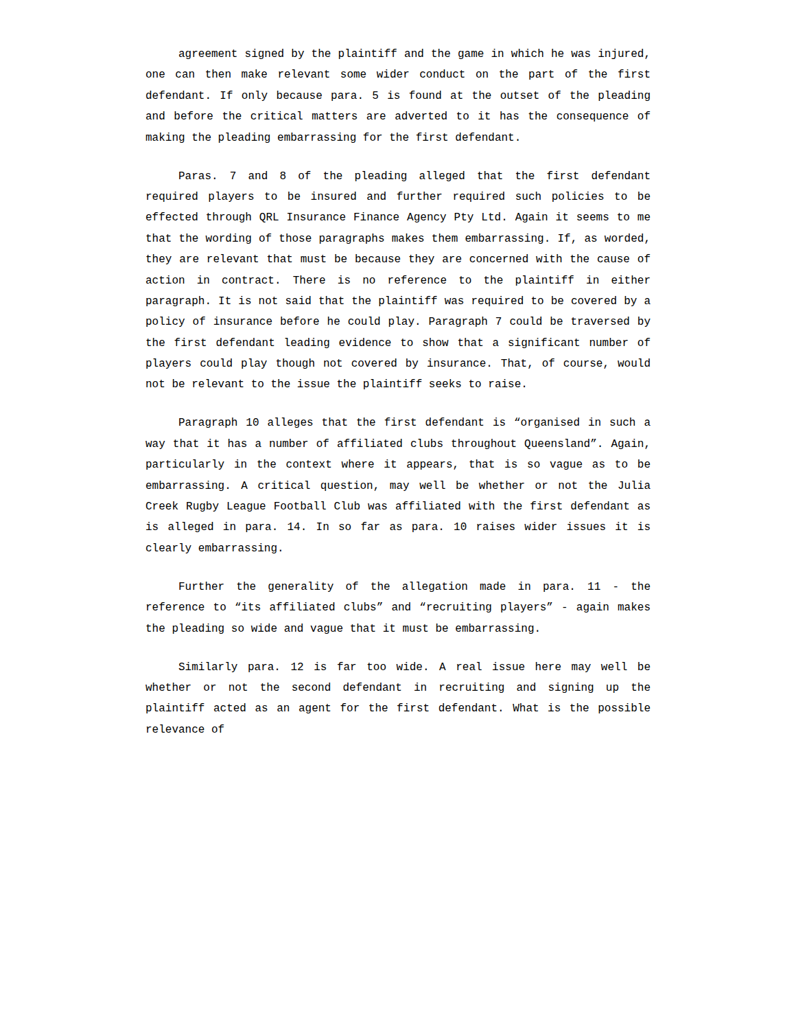agreement signed by the plaintiff and the game in which he was injured, one can then make relevant some wider conduct on the part of the first defendant. If only because para. 5 is found at the outset of the pleading and before the critical matters are adverted to it has the consequence of making the pleading embarrassing for the first defendant.
Paras. 7 and 8 of the pleading alleged that the first defendant required players to be insured and further required such policies to be effected through QRL Insurance Finance Agency Pty Ltd. Again it seems to me that the wording of those paragraphs makes them embarrassing. If, as worded, they are relevant that must be because they are concerned with the cause of action in contract. There is no reference to the plaintiff in either paragraph. It is not said that the plaintiff was required to be covered by a policy of insurance before he could play. Paragraph 7 could be traversed by the first defendant leading evidence to show that a significant number of players could play though not covered by insurance. That, of course, would not be relevant to the issue the plaintiff seeks to raise.
Paragraph 10 alleges that the first defendant is “organised in such a way that it has a number of affiliated clubs throughout Queensland”. Again, particularly in the context where it appears, that is so vague as to be embarrassing. A critical question, may well be whether or not the Julia Creek Rugby League Football Club was affiliated with the first defendant as is alleged in para. 14. In so far as para. 10 raises wider issues it is clearly embarrassing.
Further the generality of the allegation made in para. 11 - the reference to “its affiliated clubs” and “recruiting players” - again makes the pleading so wide and vague that it must be embarrassing.
Similarly para. 12 is far too wide. A real issue here may well be whether or not the second defendant in recruiting and signing up the plaintiff acted as an agent for the first defendant. What is the possible relevance of